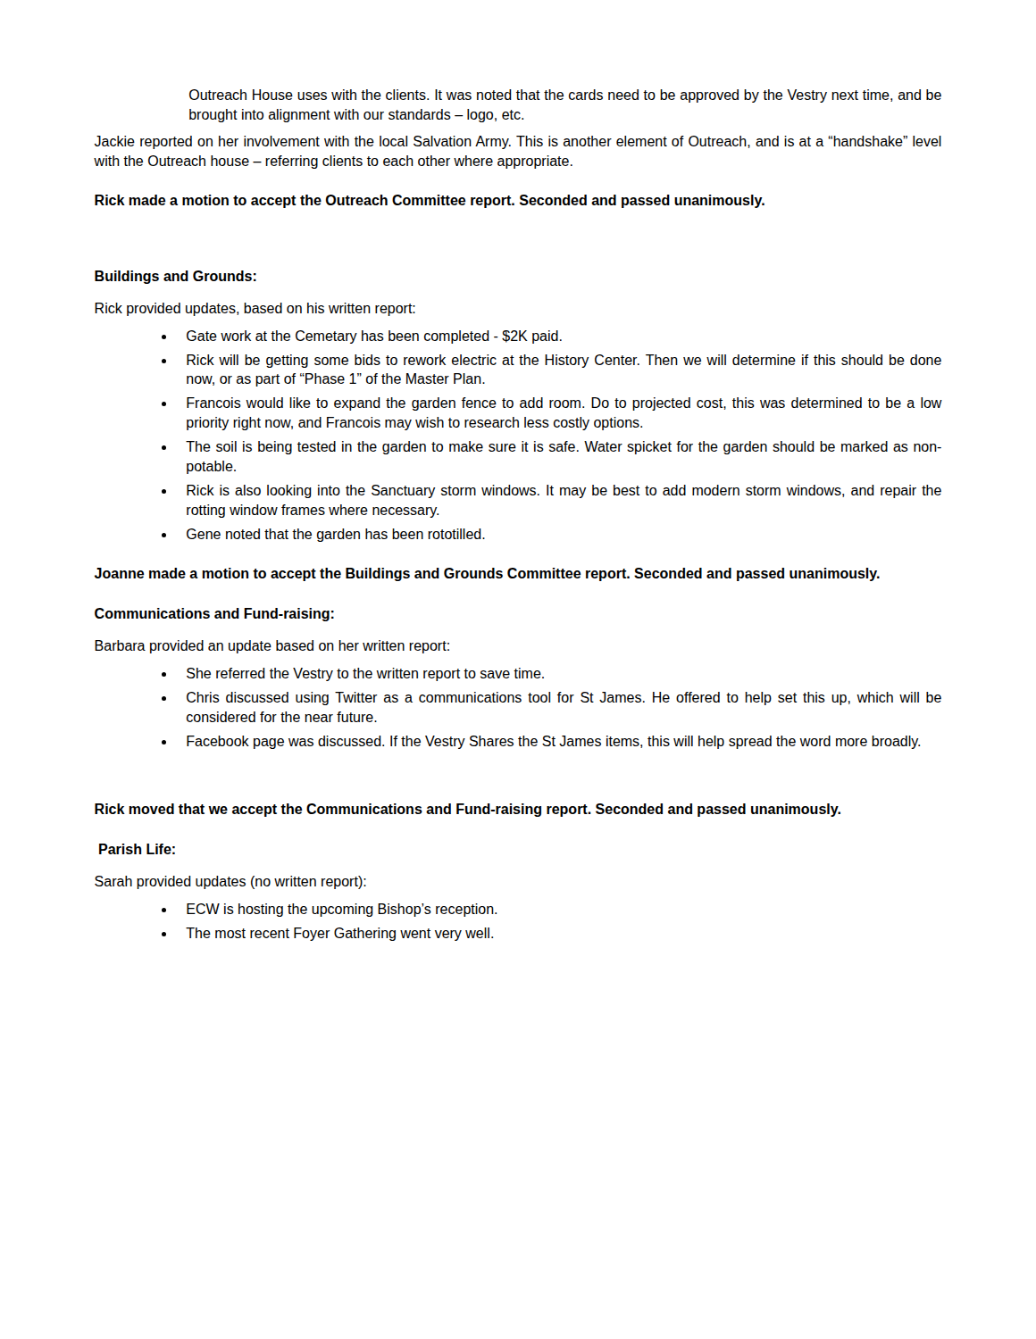Outreach House uses with the clients. It was noted that the cards need to be approved by the Vestry next time, and be brought into alignment with our standards – logo, etc.
Jackie reported on her involvement with the local Salvation Army. This is another element of Outreach, and is at a “handshake” level with the Outreach house – referring clients to each other where appropriate.
Rick made a motion to accept the Outreach Committee report. Seconded and passed unanimously.
Buildings and Grounds:
Rick provided updates, based on his written report:
Gate work at the Cemetary has been completed - $2K paid.
Rick will be getting some bids to rework electric at the History Center. Then we will determine if this should be done now, or as part of “Phase 1” of the Master Plan.
Francois would like to expand the garden fence to add room. Do to projected cost, this was determined to be a low priority right now, and Francois may wish to research less costly options.
The soil is being tested in the garden to make sure it is safe. Water spicket for the garden should be marked as non-potable.
Rick is also looking into the Sanctuary storm windows. It may be best to add modern storm windows, and repair the rotting window frames where necessary.
Gene noted that the garden has been rototilled.
Joanne made a motion to accept the Buildings and Grounds Committee report. Seconded and passed unanimously.
Communications and Fund-raising:
Barbara provided an update based on her written report:
She referred the Vestry to the written report to save time.
Chris discussed using Twitter as a communications tool for St James. He offered to help set this up, which will be considered for the near future.
Facebook page was discussed. If the Vestry Shares the St James items, this will help spread the word more broadly.
Rick moved that we accept the Communications and Fund-raising report. Seconded and passed unanimously.
Parish Life:
Sarah provided updates (no written report):
ECW is hosting the upcoming Bishop’s reception.
The most recent Foyer Gathering went very well.